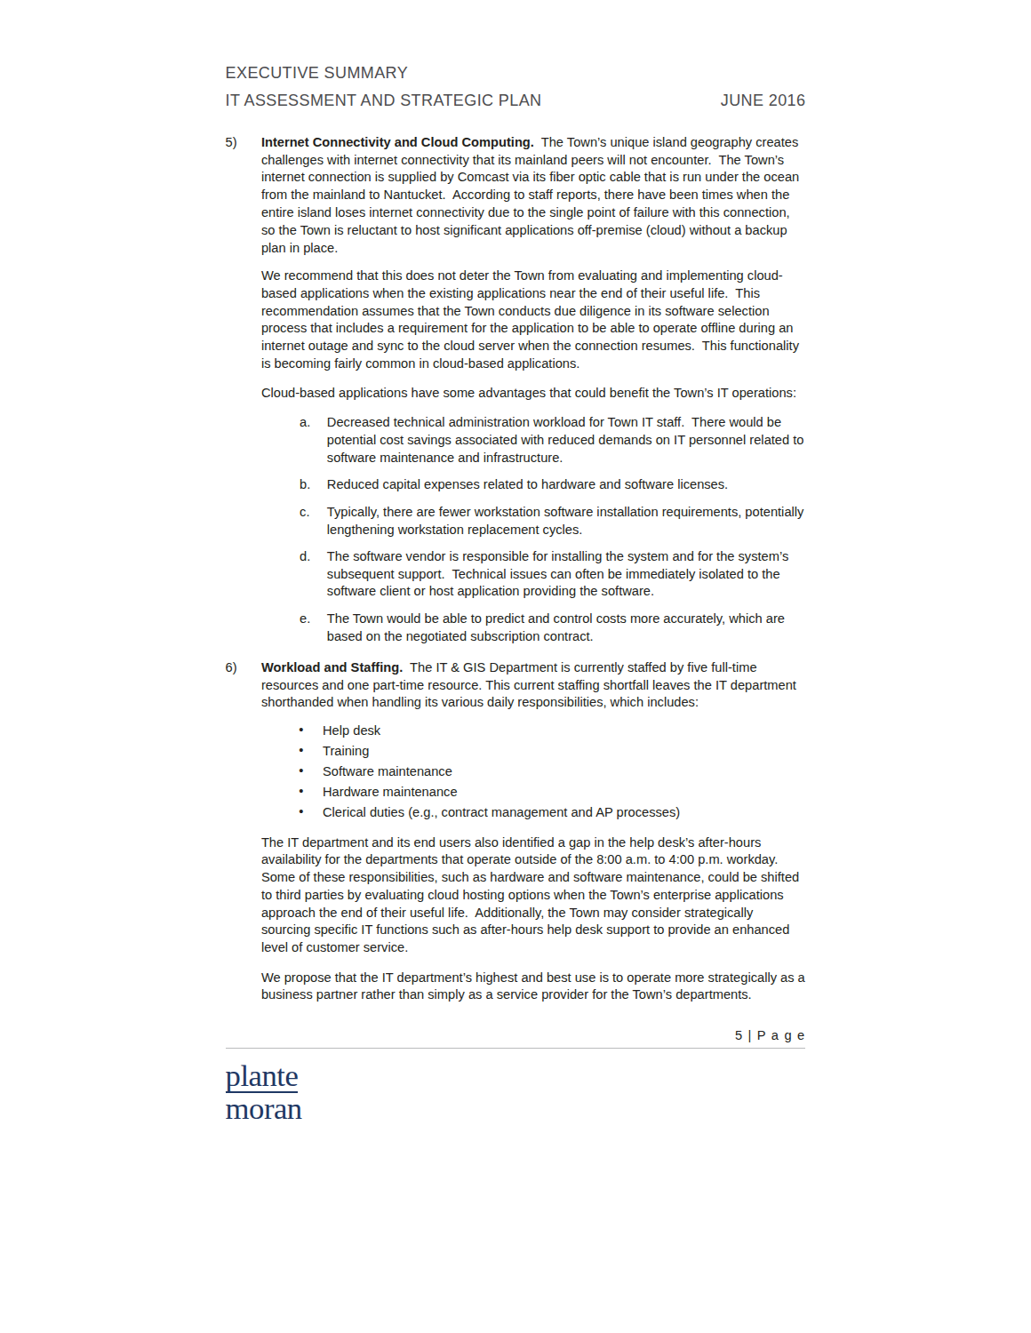EXECUTIVE SUMMARY
IT ASSESSMENT AND STRATEGIC PLAN JUNE 2016
5)
Internet Connectivity and Cloud Computing. The Town’s unique island geography creates challenges with internet connectivity that its mainland peers will not encounter. The Town’s internet connection is supplied by Comcast via its fiber optic cable that is run under the ocean from the mainland to Nantucket. According to staff reports, there have been times when the entire island loses internet connectivity due to the single point of failure with this connection, so the Town is reluctant to host significant applications off-premise (cloud) without a backup plan in place.
We recommend that this does not deter the Town from evaluating and implementing cloud-based applications when the existing applications near the end of their useful life. This recommendation assumes that the Town conducts due diligence in its software selection process that includes a requirement for the application to be able to operate offline during an internet outage and sync to the cloud server when the connection resumes. This functionality is becoming fairly common in cloud-based applications.
Cloud-based applications have some advantages that could benefit the Town’s IT operations:
a. Decreased technical administration workload for Town IT staff. There would be potential cost savings associated with reduced demands on IT personnel related to software maintenance and infrastructure.
b. Reduced capital expenses related to hardware and software licenses.
c. Typically, there are fewer workstation software installation requirements, potentially lengthening workstation replacement cycles.
d. The software vendor is responsible for installing the system and for the system’s subsequent support. Technical issues can often be immediately isolated to the software client or host application providing the software.
e. The Town would be able to predict and control costs more accurately, which are based on the negotiated subscription contract.
6)
Workload and Staffing. The IT & GIS Department is currently staffed by five full-time resources and one part-time resource. This current staffing shortfall leaves the IT department shorthanded when handling its various daily responsibilities, which includes:
Help desk
Training
Software maintenance
Hardware maintenance
Clerical duties (e.g., contract management and AP processes)
The IT department and its end users also identified a gap in the help desk’s after-hours availability for the departments that operate outside of the 8:00 a.m. to 4:00 p.m. workday. Some of these responsibilities, such as hardware and software maintenance, could be shifted to third parties by evaluating cloud hosting options when the Town’s enterprise applications approach the end of their useful life. Additionally, the Town may consider strategically sourcing specific IT functions such as after-hours help desk support to provide an enhanced level of customer service.
We propose that the IT department’s highest and best use is to operate more strategically as a business partner rather than simply as a service provider for the Town’s departments.
5 | P a g e
plante moran